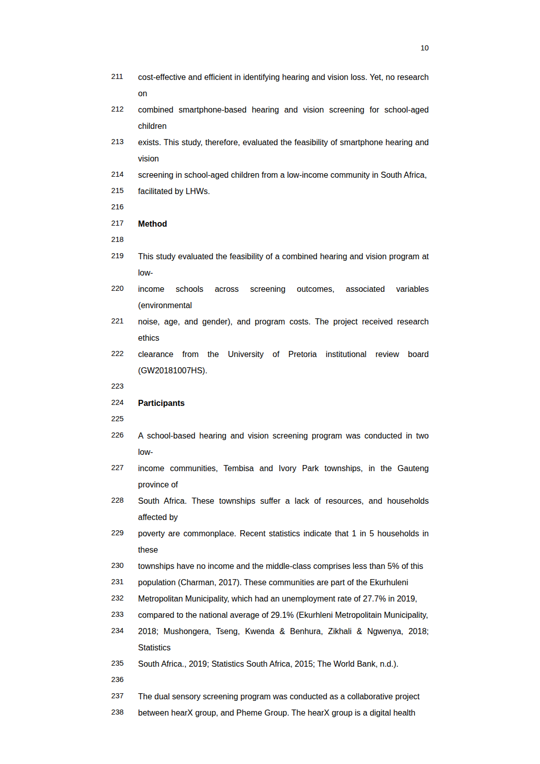10
| 211 | cost-effective and efficient in identifying hearing and vision loss. Yet, no research on |
| 212 | combined smartphone-based hearing and vision screening for school-aged children |
| 213 | exists. This study, therefore, evaluated the feasibility of smartphone hearing and vision |
| 214 | screening in school-aged children from a low-income community in South Africa, |
| 215 | facilitated by LHWs. |
| 216 | |
| 217 | Method |
| 218 | |
| 219 | This study evaluated the feasibility of a combined hearing and vision program at low- |
| 220 | income schools across screening outcomes, associated variables (environmental |
| 221 | noise, age, and gender), and program costs. The project received research ethics |
| 222 | clearance from the University of Pretoria institutional review board (GW20181007HS). |
| 223 | |
| 224 | Participants |
| 225 | |
| 226 | A school-based hearing and vision screening program was conducted in two low- |
| 227 | income communities, Tembisa and Ivory Park townships, in the Gauteng province of |
| 228 | South Africa. These townships suffer a lack of resources, and households affected by |
| 229 | poverty are commonplace. Recent statistics indicate that 1 in 5 households in these |
| 230 | townships have no income and the middle-class comprises less than 5% of this |
| 231 | population (Charman, 2017). These communities are part of the Ekurhuleni |
| 232 | Metropolitan Municipality, which had an unemployment rate of 27.7% in 2019, |
| 233 | compared to the national average of 29.1% (Ekurhleni Metropolitain Municipality, |
| 234 | 2018; Mushongera, Tseng, Kwenda & Benhura, Zikhali & Ngwenya, 2018; Statistics |
| 235 | South Africa., 2019; Statistics South Africa, 2015; The World Bank, n.d.). |
| 236 | |
| 237 | The dual sensory screening program was conducted as a collaborative project |
| 238 | between hearX group, and Pheme Group. The hearX group is a digital health |